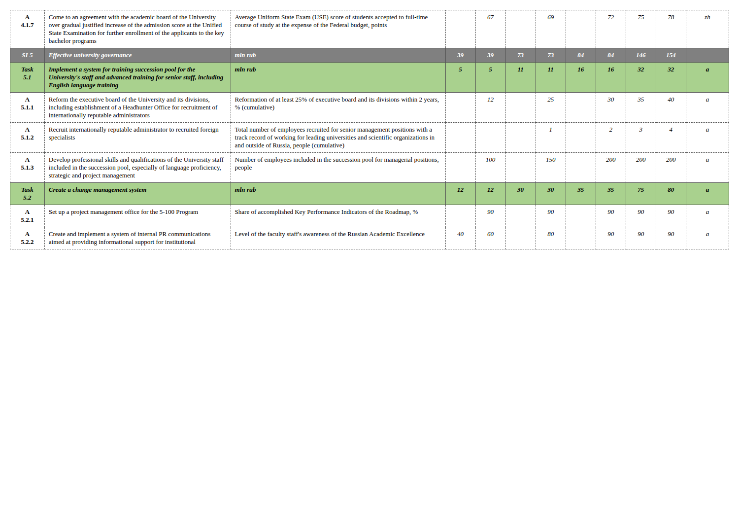| A 4.1.7 | Come to an agreement with the academic board of the University over gradual justified increase of the admission score at the Unified State Examination for further enrollment of the applicants to the key bachelor programs | Average Uniform State Exam (USE) score of students accepted to full-time course of study at the expense of the Federal budget, points | | 67 | | 69 | | 72 | 75 | 78 | zh |
| SI 5 | Effective university governance | mln rub | 39 | 39 | 73 | 73 | 84 | 84 | 146 | 154 | |
| Task 5.1 | Implement a system for training succession pool for the University's staff and advanced training for senior staff, including English language training | mln rub | 5 | 5 | 11 | 11 | 16 | 16 | 32 | 32 | a |
| A 5.1.1 | Reform the executive board of the University and its divisions, including establishment of a Headhunter Office for recruitment of internationally reputable administrators | Reformation of at least 25% of executive board and its divisions within 2 years, % (cumulative) | | 12 | | 25 | | 30 | 35 | 40 | a |
| A 5.1.2 | Recruit internationally reputable administrator to recruited foreign specialists | Total number of employees recruited for senior management positions with a track record of working for leading universities and scientific organizations in and outside of Russia, people (cumulative) | | | | 1 | | 2 | 3 | 4 | a |
| A 5.1.3 | Develop professional skills and qualifications of the University staff included in the succession pool, especially of language proficiency, strategic and project management | Number of employees included in the succession pool for managerial positions, people | | 100 | | 150 | | 200 | 200 | 200 | a |
| Task 5.2 | Create a change management system | mln rub | 12 | 12 | 30 | 30 | 35 | 35 | 75 | 80 | a |
| A 5.2.1 | Set up a project management office for the 5-100 Program | Share of accomplished Key Performance Indicators of the Roadmap, % | | 90 | | 90 | | 90 | 90 | 90 | a |
| A 5.2.2 | Create and implement a system of internal PR communications aimed at providing informational support for institutional | Level of the faculty staff's awareness of the Russian Academic Excellence | 40 | 60 | | 80 | | 90 | 90 | 90 | a |